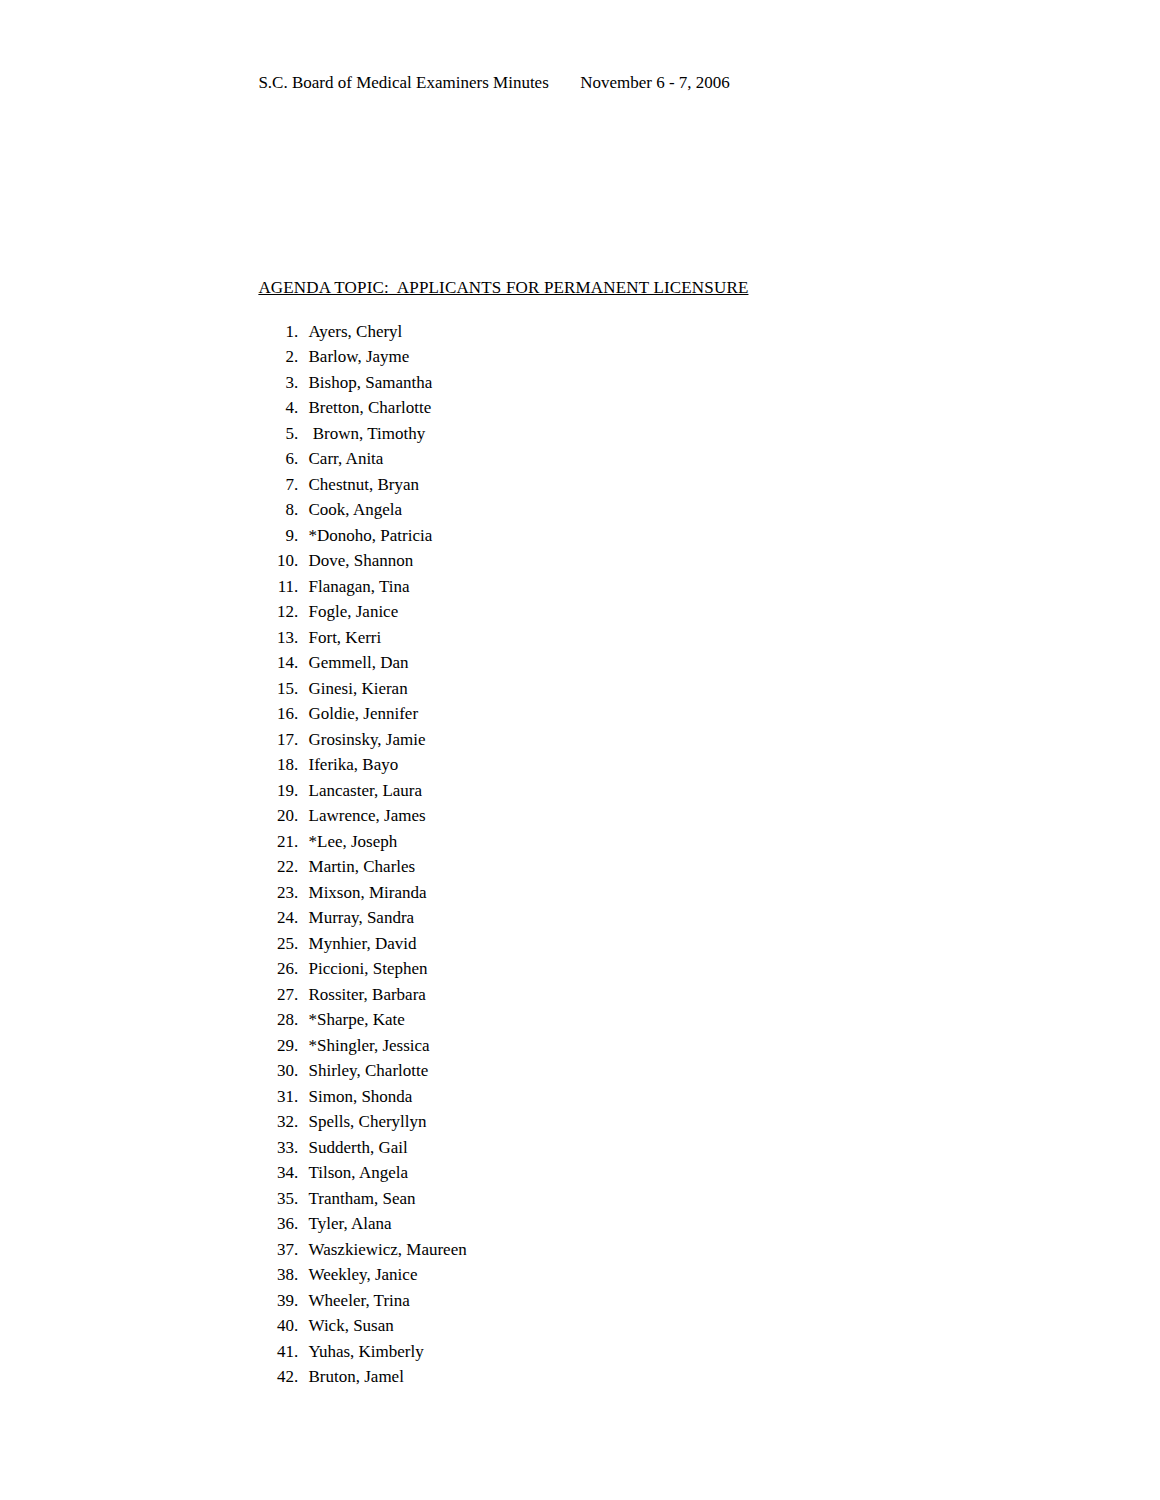S.C. Board of Medical Examiners Minutes November 6 - 7, 2006
AGENDA TOPIC: APPLICANTS FOR PERMANENT LICENSURE
Ayers, Cheryl
Barlow, Jayme
Bishop, Samantha
Bretton, Charlotte
Brown, Timothy
Carr, Anita
Chestnut, Bryan
Cook, Angela
*Donoho, Patricia
Dove, Shannon
Flanagan, Tina
Fogle, Janice
Fort, Kerri
Gemmell, Dan
Ginesi, Kieran
Goldie, Jennifer
Grosinsky, Jamie
Iferika, Bayo
Lancaster, Laura
Lawrence, James
*Lee, Joseph
Martin, Charles
Mixson, Miranda
Murray, Sandra
Mynhier, David
Piccioni, Stephen
Rossiter, Barbara
*Sharpe, Kate
*Shingler, Jessica
Shirley, Charlotte
Simon, Shonda
Spells, Cheryllyn
Sudderth, Gail
Tilson, Angela
Trantham, Sean
Tyler, Alana
Waszkiewicz, Maureen
Weekley, Janice
Wheeler, Trina
Wick, Susan
Yuhas, Kimberly
Bruton, Jamel